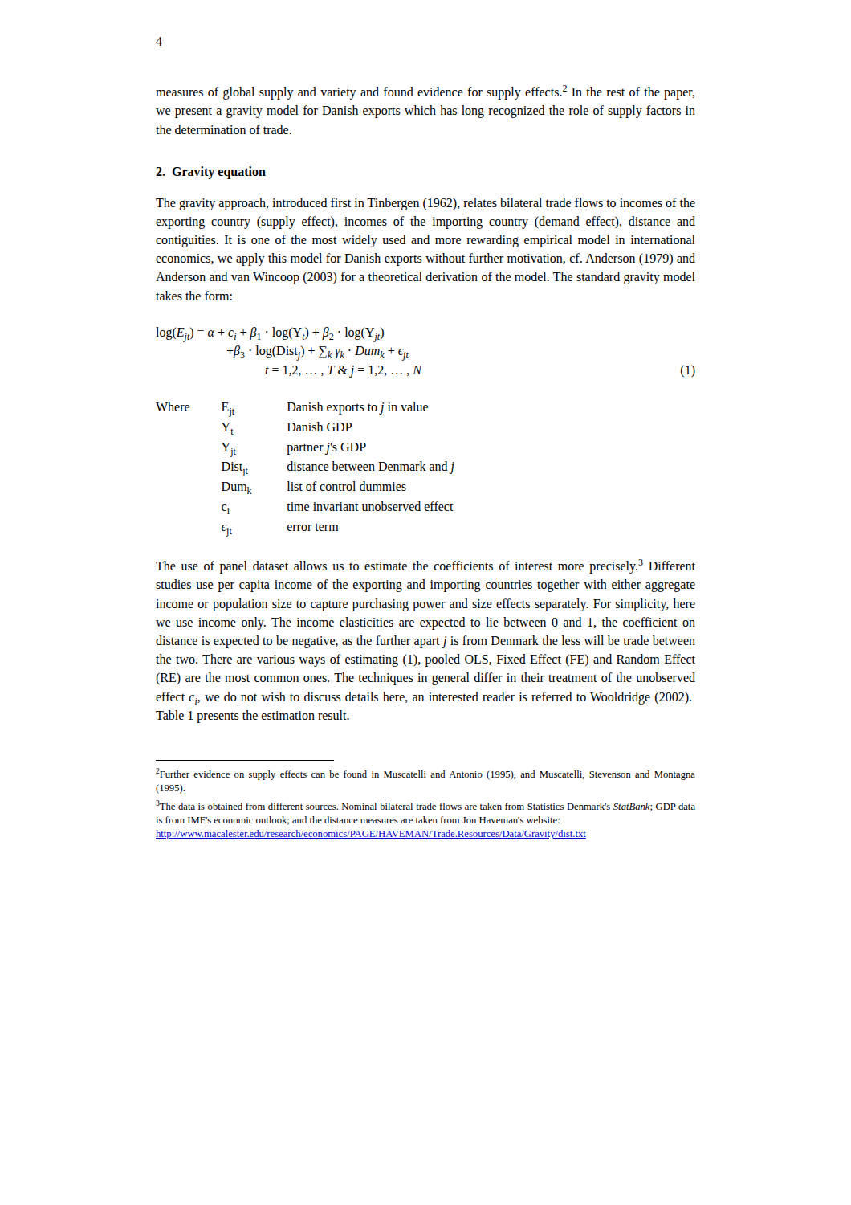4
measures of global supply and variety and found evidence for supply effects.2 In the rest of the paper, we present a gravity model for Danish exports which has long recognized the role of supply factors in the determination of trade.
2. Gravity equation
The gravity approach, introduced first in Tinbergen (1962), relates bilateral trade flows to incomes of the exporting country (supply effect), incomes of the importing country (demand effect), distance and contiguities. It is one of the most widely used and more rewarding empirical model in international economics, we apply this model for Danish exports without further motivation, cf. Anderson (1979) and Anderson and van Wincoop (2003) for a theoretical derivation of the model. The standard gravity model takes the form:
log(Ejt) = α + ci + β1 · log(Yt) + β2 · log(Yjt) +β3 · log(Distj) + ∑k γk · Dumk + ϵjt t = 1,2, … , T & j = 1,2, … , N(1)
| Where | E jt | D anish exports to j in value |
| | Y t | Danish GDP |
| | Y jt | partner j 's GDP |
| | Dist jt | distance between Denmark and j |
| | Dum k | list of control dummies |
| | c i | time invariant unobserved effect |
| | ϵ jt | error term |
The use of panel dataset allows us to estimate the coefficients of interest more precisely.3 Different studies use per capita income of the exporting and importing countries together with either aggregate income or population size to capture purchasing power and size effects separately. For simplicity, here we use income only. The income elasticities are expected to lie between 0 and 1, the coefficient on distance is expected to be negative, as the further apart j is from Denmark the less will be trade between the two. There are various ways of estimating (1), pooled OLS, Fixed Effect (FE) and Random Effect (RE) are the most common ones. The techniques in general differ in their treatment of the unobserved effect ci, we do not wish to discuss details here, an interested reader is referred to Wooldridge (2002). Table 1 presents the estimation result.
2Further evidence on supply effects can be found in Muscatelli and Antonio (1995), and Muscatelli, Stevenson and Montagna (1995).
3The data is obtained from different sources. Nominal bilateral trade flows are taken from Statistics Denmark's StatBank; GDP data is from IMF's economic outlook; and the distance measures are taken from Jon Haveman's website:
http://www.macalester.edu/research/economics/PAGE/HAVEMAN/Trade.Resources/Data/Gravity/dist.txt